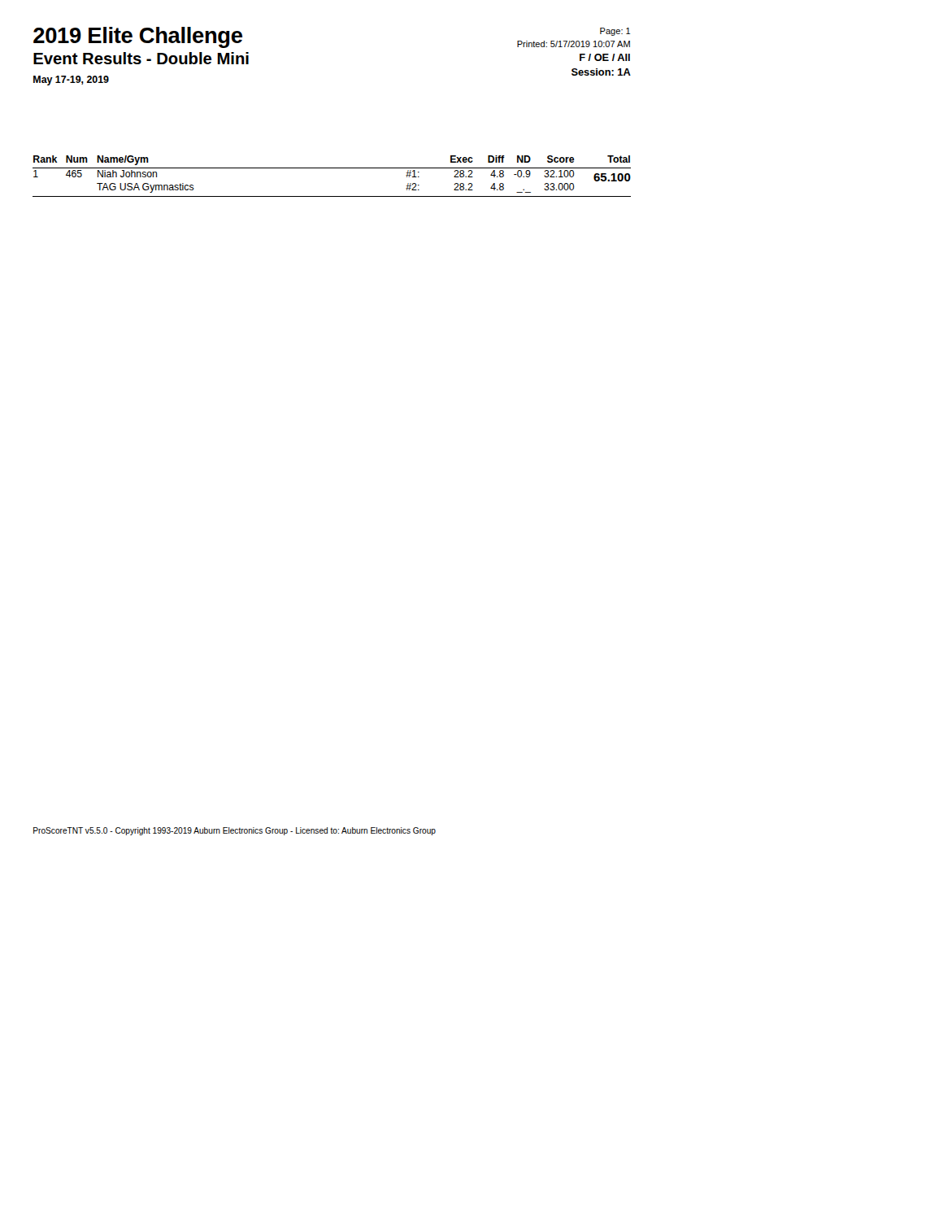2019 Elite Challenge
Event Results - Double Mini
May 17-19, 2019
Page: 1
Printed: 5/17/2019 10:07 AM
F / OE / All
Session: 1A
| Rank | Num | Name/Gym | | Exec | Diff | ND | Score | Total |
| --- | --- | --- | --- | --- | --- | --- | --- | --- |
| 1 | 465 | Niah Johnson | #1: | 28.2 | 4.8 | -0.9 | 32.100 | 65.100 |
| | | TAG USA Gymnastics | #2: | 28.2 | 4.8 | _._ | 33.000 |
ProScoreTNT v5.5.0 - Copyright 1993-2019 Auburn Electronics Group - Licensed to: Auburn Electronics Group